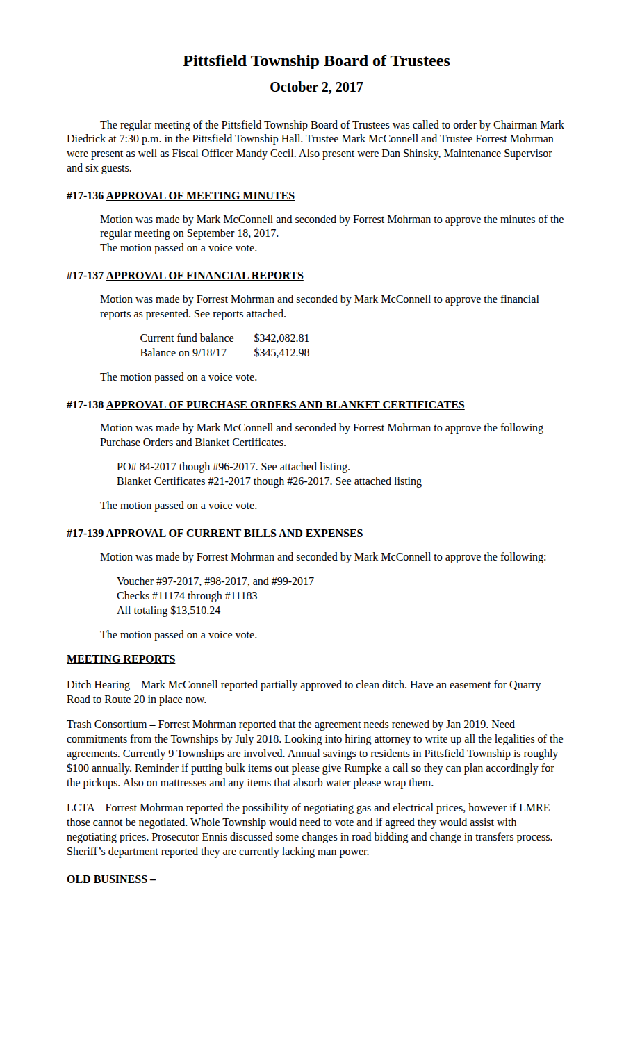Pittsfield Township Board of Trustees
October 2, 2017
The regular meeting of the Pittsfield Township Board of Trustees was called to order by Chairman Mark Diedrick at 7:30 p.m. in the Pittsfield Township Hall. Trustee Mark McConnell and Trustee Forrest Mohrman were present as well as Fiscal Officer Mandy Cecil. Also present were Dan Shinsky, Maintenance Supervisor and six guests.
#17-136 APPROVAL OF MEETING MINUTES
Motion was made by Mark McConnell and seconded by Forrest Mohrman to approve the minutes of the regular meeting on September 18, 2017.
The motion passed on a voice vote.
#17-137 APPROVAL OF FINANCIAL REPORTS
Motion was made by Forrest Mohrman and seconded by Mark McConnell to approve the financial reports as presented. See reports attached.
| Current fund balance | $342,082.81 |
| Balance on 9/18/17 | $345,412.98 |
The motion passed on a voice vote.
#17-138 APPROVAL OF PURCHASE ORDERS AND BLANKET CERTIFICATES
Motion was made by Mark McConnell and seconded by Forrest Mohrman to approve the following Purchase Orders and Blanket Certificates.
PO# 84-2017 though #96-2017. See attached listing.
Blanket Certificates #21-2017 though #26-2017. See attached listing
The motion passed on a voice vote.
#17-139 APPROVAL OF CURRENT BILLS AND EXPENSES
Motion was made by Forrest Mohrman and seconded by Mark McConnell to approve the following:
Voucher #97-2017, #98-2017, and #99-2017
Checks #11174 through #11183
All totaling $13,510.24
The motion passed on a voice vote.
MEETING REPORTS
Ditch Hearing – Mark McConnell reported partially approved to clean ditch. Have an easement for Quarry Road to Route 20 in place now.
Trash Consortium – Forrest Mohrman reported that the agreement needs renewed by Jan 2019. Need commitments from the Townships by July 2018. Looking into hiring attorney to write up all the legalities of the agreements. Currently 9 Townships are involved. Annual savings to residents in Pittsfield Township is roughly $100 annually. Reminder if putting bulk items out please give Rumpke a call so they can plan accordingly for the pickups. Also on mattresses and any items that absorb water please wrap them.
LCTA – Forrest Mohrman reported the possibility of negotiating gas and electrical prices, however if LMRE those cannot be negotiated. Whole Township would need to vote and if agreed they would assist with negotiating prices. Prosecutor Ennis discussed some changes in road bidding and change in transfers process. Sheriff’s department reported they are currently lacking man power.
OLD BUSINESS –